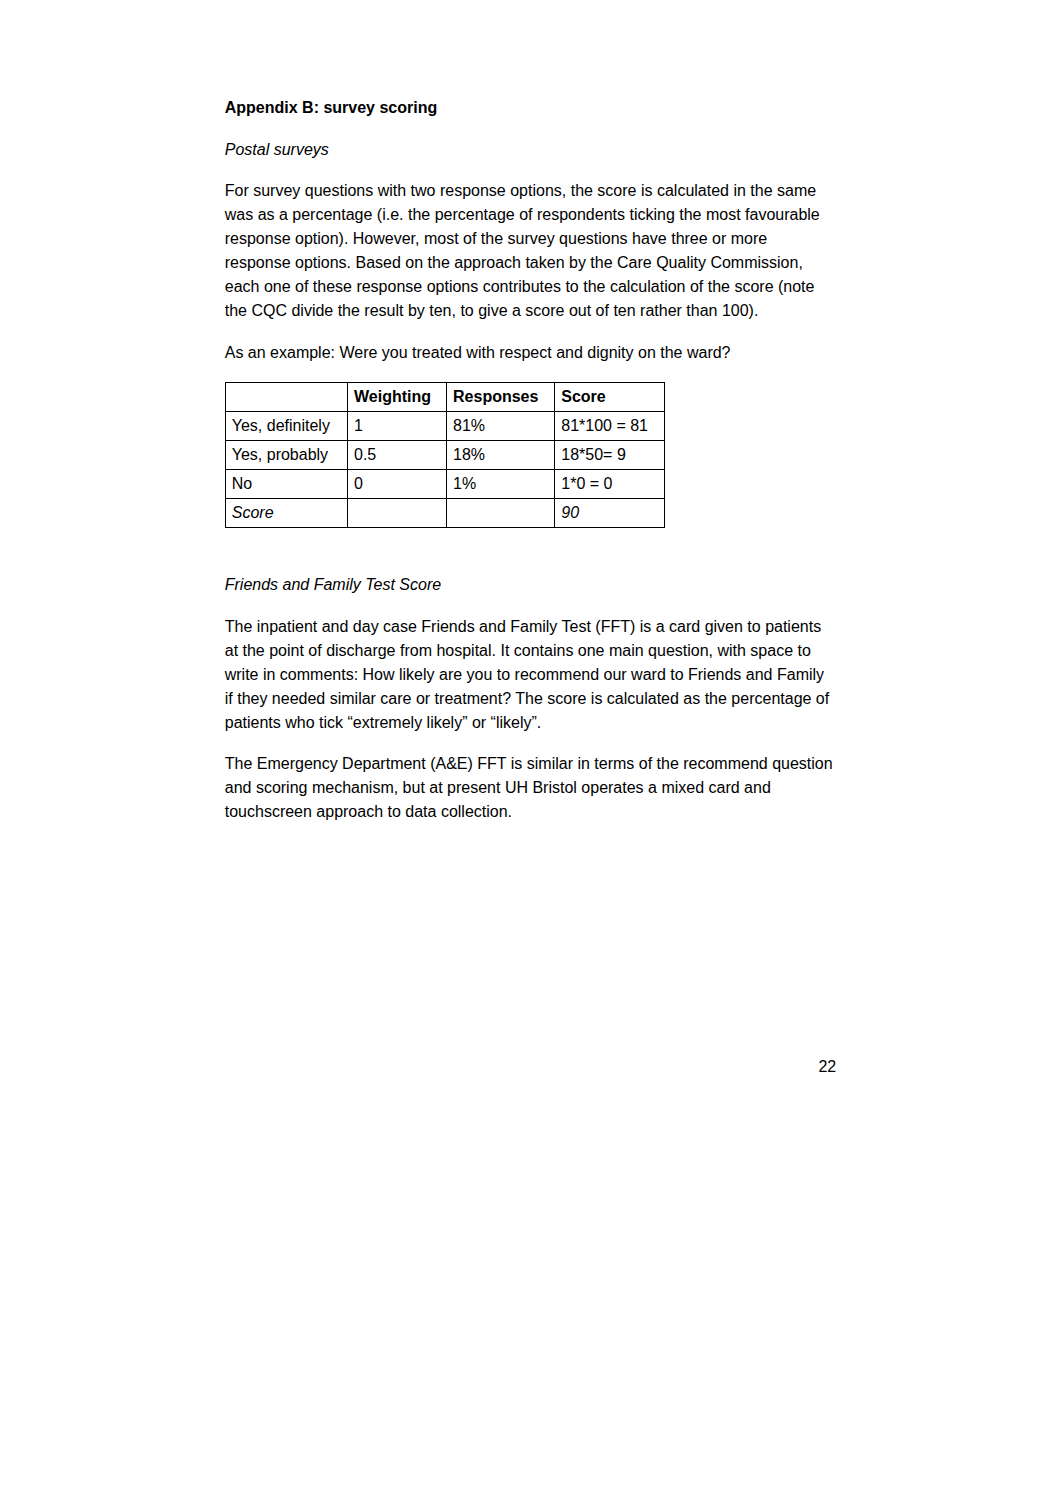Appendix B: survey scoring
Postal surveys
For survey questions with two response options, the score is calculated in the same was as a percentage (i.e. the percentage of respondents ticking the most favourable response option). However, most of the survey questions have three or more response options. Based on the approach taken by the Care Quality Commission, each one of these response options contributes to the calculation of the score (note the CQC divide the result by ten, to give a score out of ten rather than 100).
As an example: Were you treated with respect and dignity on the ward?
| | Weighting | Responses | Score |
| --- | --- | --- | --- |
| Yes, definitely | 1 | 81% | 81*100 = 81 |
| Yes, probably | 0.5 | 18% | 18*50= 9 |
| No | 0 | 1% | 1*0 = 0 |
| Score | | | 90 |
Friends and Family Test Score
The inpatient and day case Friends and Family Test (FFT) is a card given to patients at the point of discharge from hospital. It contains one main question, with space to write in comments: How likely are you to recommend our ward to Friends and Family if they needed similar care or treatment? The score is calculated as the percentage of patients who tick “extremely likely” or “likely”.
The Emergency Department (A&E) FFT is similar in terms of the recommend question and scoring mechanism, but at present UH Bristol operates a mixed card and touchscreen approach to data collection.
22